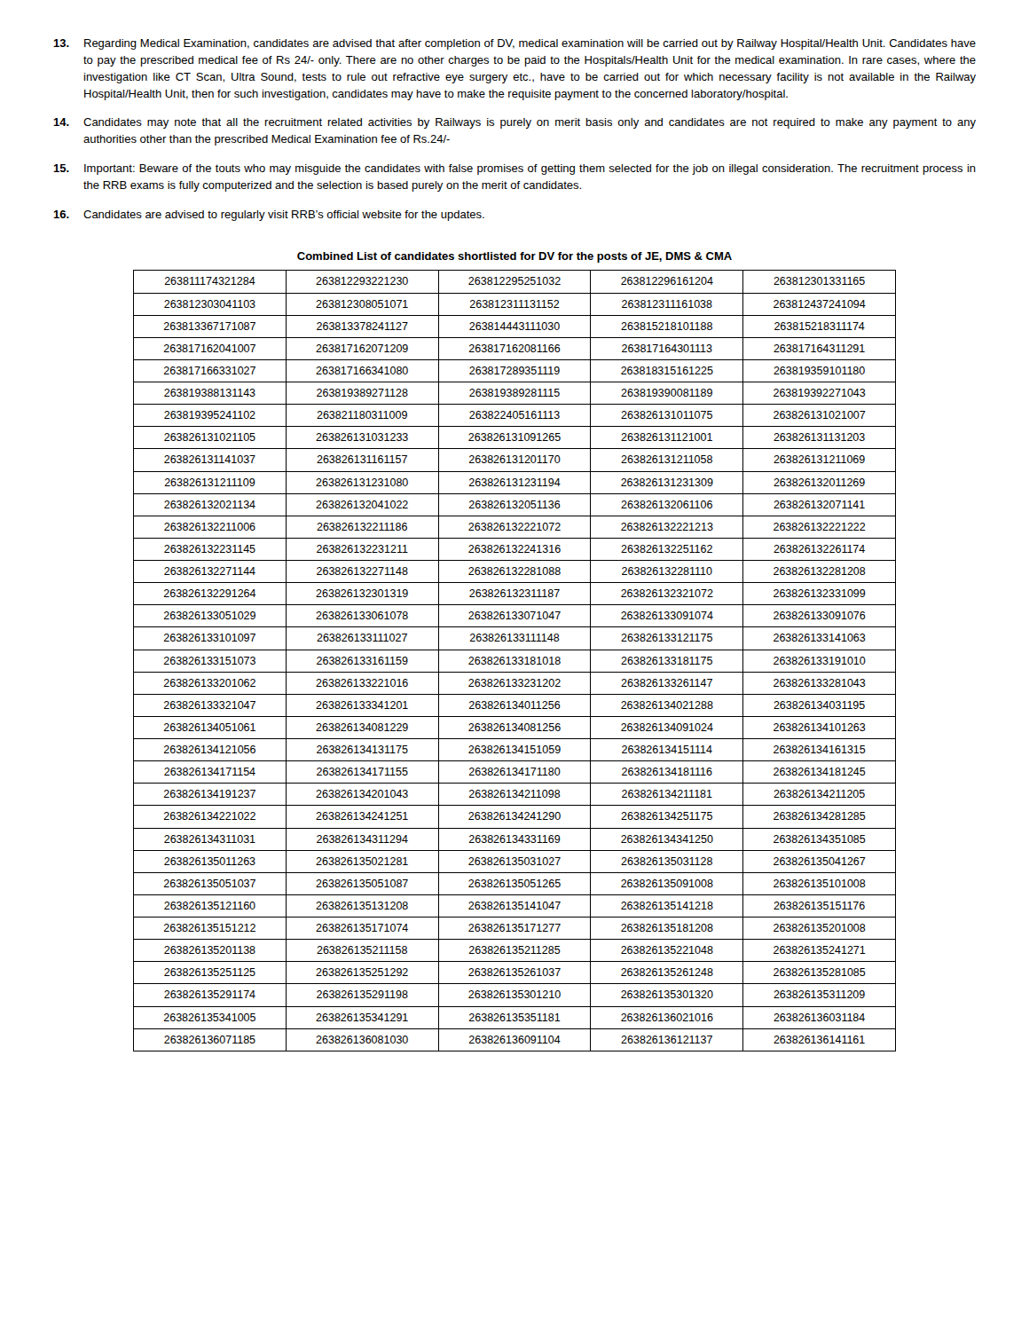Regarding Medical Examination, candidates are advised that after completion of DV, medical examination will be carried out by Railway Hospital/Health Unit. Candidates have to pay the prescribed medical fee of Rs 24/- only. There are no other charges to be paid to the Hospitals/Health Unit for the medical examination. In rare cases, where the investigation like CT Scan, Ultra Sound, tests to rule out refractive eye surgery etc., have to be carried out for which necessary facility is not available in the Railway Hospital/Health Unit, then for such investigation, candidates may have to make the requisite payment to the concerned laboratory/hospital.
Candidates may note that all the recruitment related activities by Railways is purely on merit basis only and candidates are not required to make any payment to any authorities other than the prescribed Medical Examination fee of Rs.24/-
Important: Beware of the touts who may misguide the candidates with false promises of getting them selected for the job on illegal consideration. The recruitment process in the RRB exams is fully computerized and the selection is based purely on the merit of candidates.
Candidates are advised to regularly visit RRB’s official website for the updates.
Combined List of candidates shortlisted for DV for the posts of JE, DMS & CMA
| 263811174321284 | 263812293221230 | 263812295251032 | 263812296161204 | 263812301331165 |
| 263812303041103 | 263812308051071 | 263812311131152 | 263812311161038 | 263812437241094 |
| 263813367171087 | 263813378241127 | 263814443111030 | 263815218101188 | 263815218311174 |
| 263817162041007 | 263817162071209 | 263817162081166 | 263817164301113 | 263817164311291 |
| 263817166331027 | 263817166341080 | 263817289351119 | 263818315161225 | 263819359101180 |
| 263819388131143 | 263819389271128 | 263819389281115 | 263819390081189 | 263819392271043 |
| 263819395241102 | 263821180311009 | 263822405161113 | 263826131011075 | 263826131021007 |
| 263826131021105 | 263826131031233 | 263826131091265 | 263826131121001 | 263826131131203 |
| 263826131141037 | 263826131161157 | 263826131201170 | 263826131211058 | 263826131211069 |
| 263826131211109 | 263826131231080 | 263826131231194 | 263826131231309 | 263826132011269 |
| 263826132021134 | 263826132041022 | 263826132051136 | 263826132061106 | 263826132071141 |
| 263826132211006 | 263826132211186 | 263826132221072 | 263826132221213 | 263826132221222 |
| 263826132231145 | 263826132231211 | 263826132241316 | 263826132251162 | 263826132261174 |
| 263826132271144 | 263826132271148 | 263826132281088 | 263826132281110 | 263826132281208 |
| 263826132291264 | 263826132301319 | 263826132311187 | 263826132321072 | 263826132331099 |
| 263826133051029 | 263826133061078 | 263826133071047 | 263826133091074 | 263826133091076 |
| 263826133101097 | 263826133111027 | 263826133111148 | 263826133121175 | 263826133141063 |
| 263826133151073 | 263826133161159 | 263826133181018 | 263826133181175 | 263826133191010 |
| 263826133201062 | 263826133221016 | 263826133231202 | 263826133261147 | 263826133281043 |
| 263826133321047 | 263826133341201 | 263826134011256 | 263826134021288 | 263826134031195 |
| 263826134051061 | 263826134081229 | 263826134081256 | 263826134091024 | 263826134101263 |
| 263826134121056 | 263826134131175 | 263826134151059 | 263826134151114 | 263826134161315 |
| 263826134171154 | 263826134171155 | 263826134171180 | 263826134181116 | 263826134181245 |
| 263826134191237 | 263826134201043 | 263826134211098 | 263826134211181 | 263826134211205 |
| 263826134221022 | 263826134241251 | 263826134241290 | 263826134251175 | 263826134281285 |
| 263826134311031 | 263826134311294 | 263826134331169 | 263826134341250 | 263826134351085 |
| 263826135011263 | 263826135021281 | 263826135031027 | 263826135031128 | 263826135041267 |
| 263826135051037 | 263826135051087 | 263826135051265 | 263826135091008 | 263826135101008 |
| 263826135121160 | 263826135131208 | 263826135141047 | 263826135141218 | 263826135151176 |
| 263826135151212 | 263826135171074 | 263826135171277 | 263826135181208 | 263826135201008 |
| 263826135201138 | 263826135211158 | 263826135211285 | 263826135221048 | 263826135241271 |
| 263826135251125 | 263826135251292 | 263826135261037 | 263826135261248 | 263826135281085 |
| 263826135291174 | 263826135291198 | 263826135301210 | 263826135301320 | 263826135311209 |
| 263826135341005 | 263826135341291 | 263826135351181 | 263826136021016 | 263826136031184 |
| 263826136071185 | 263826136081030 | 263826136091104 | 263826136121137 | 263826136141161 |